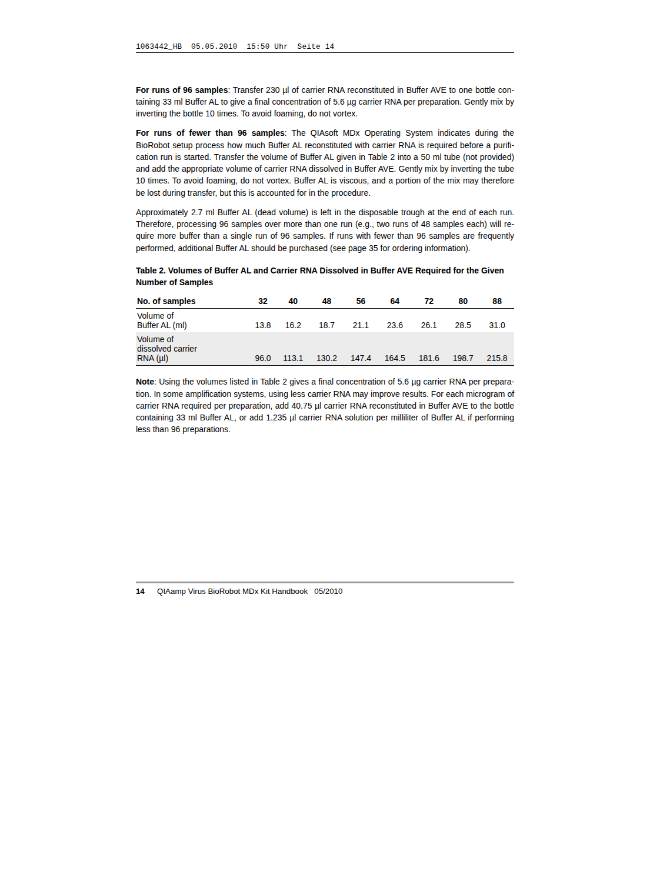1063442_HB 05.05.2010 15:50 Uhr Seite 14
For runs of 96 samples: Transfer 230 µl of carrier RNA reconstituted in Buffer AVE to one bottle containing 33 ml Buffer AL to give a final concentration of 5.6 µg carrier RNA per preparation. Gently mix by inverting the bottle 10 times. To avoid foaming, do not vortex.
For runs of fewer than 96 samples: The QIAsoft MDx Operating System indicates during the BioRobot setup process how much Buffer AL reconstituted with carrier RNA is required before a purification run is started. Transfer the volume of Buffer AL given in Table 2 into a 50 ml tube (not provided) and add the appropriate volume of carrier RNA dissolved in Buffer AVE. Gently mix by inverting the tube 10 times. To avoid foaming, do not vortex. Buffer AL is viscous, and a portion of the mix may therefore be lost during transfer, but this is accounted for in the procedure.
Approximately 2.7 ml Buffer AL (dead volume) is left in the disposable trough at the end of each run. Therefore, processing 96 samples over more than one run (e.g., two runs of 48 samples each) will require more buffer than a single run of 96 samples. If runs with fewer than 96 samples are frequently performed, additional Buffer AL should be purchased (see page 35 for ordering information).
Table 2. Volumes of Buffer AL and Carrier RNA Dissolved in Buffer AVE Required for the Given Number of Samples
| No. of samples | 32 | 40 | 48 | 56 | 64 | 72 | 80 | 88 |
| --- | --- | --- | --- | --- | --- | --- | --- | --- |
| Volume of Buffer AL (ml) | 13.8 | 16.2 | 18.7 | 21.1 | 23.6 | 26.1 | 28.5 | 31.0 |
| Volume of dissolved carrier RNA (µl) | 96.0 | 113.1 | 130.2 | 147.4 | 164.5 | 181.6 | 198.7 | 215.8 |
Note: Using the volumes listed in Table 2 gives a final concentration of 5.6 µg carrier RNA per preparation. In some amplification systems, using less carrier RNA may improve results. For each microgram of carrier RNA required per preparation, add 40.75 µl carrier RNA reconstituted in Buffer AVE to the bottle containing 33 ml Buffer AL, or add 1.235 µl carrier RNA solution per milliliter of Buffer AL if performing less than 96 preparations.
14 QIAamp Virus BioRobot MDx Kit Handbook 05/2010